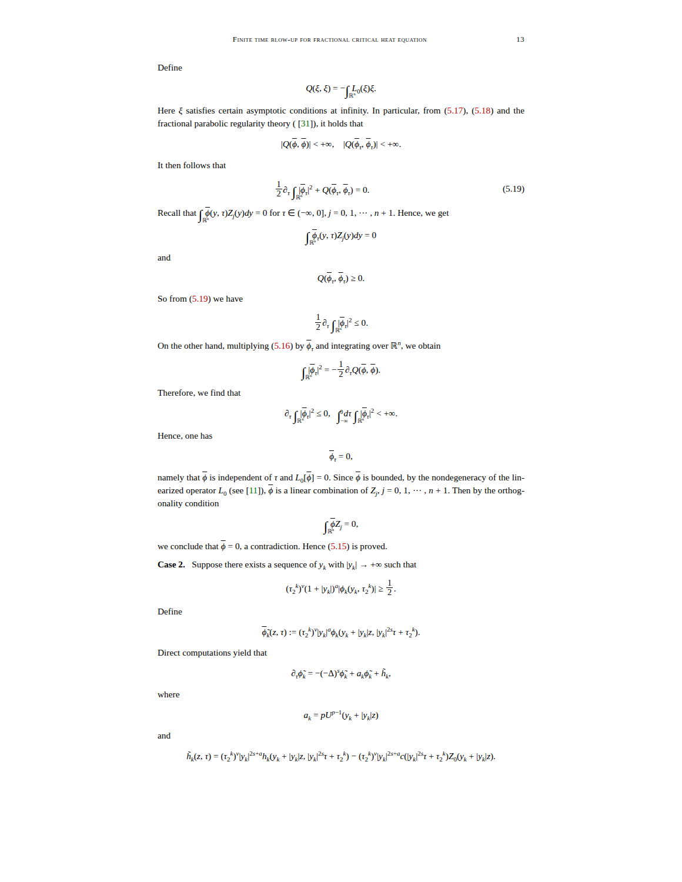Finite time blow-up for fractional critical heat equation 13
Define
Q(ξ, ξ) = −∫ℝn L0(ξ)ξ.
Here ξ satisfies certain asymptotic conditions at infinity. In particular, from (5.17), (5.18) and the fractional parabolic regularity theory ( [31]), it holds that
|Q(ϕ, ϕ)| < +∞, |Q(ϕτ, ϕτ)| < +∞.
It then follows that
12∂τ ∫ℝn |ϕτ|2 + Q(ϕτ, ϕτ) = 0. (5.19)
Recall that ∫ℝn ϕ(y, τ)Zj(y)dy = 0 for τ ∈ (−∞, 0], j = 0, 1, ··· , n + 1. Hence, we get
∫ℝn ϕτ(y, τ)Zj(y)dy = 0
and
Q(ϕτ, ϕτ) ≥ 0.
So from (5.19) we have
12∂τ ∫ℝn |ϕτ|2 ≤ 0.
On the other hand, multiplying (5.16) by ϕτ and integrating over ℝn, we obtain
∫ℝn |ϕτ|2 = −12∂τQ(ϕ, ϕ).
Therefore, we find that
∂τ ∫ℝn |ϕτ|2 ≤ 0, ∫0−∞ dτ ∫ℝn |ϕτ|2 < +∞.
Hence, one has
ϕτ = 0,
namely that ϕ is independent of τ and L0[ϕ] = 0. Since ϕ is bounded, by the nondegeneracy of the linearized operator L0 (see [11]), ϕ is a linear combination of Zj, j = 0, 1, ··· , n + 1. Then by the orthogonality condition
∫ℝn ϕZj = 0,
we conclude that ϕ = 0, a contradiction. Hence (5.15) is proved.
Case 2. Suppose there exists a sequence of yk with |yk| → +∞ such that
(τ2k)ν(1 + |yk|)a|ϕk(yk, τ2k)| ≥ 12.
Define
ϕ̃k(z, τ) := (τ2k)ν|yk|aϕk(yk + |yk|z, |yk|2sτ + τ2k).
Direct computations yield that
∂τϕ̃k = −(−Δ)sϕ̃k + ak ϕ̃k + h̃k,
where
ak = pUp−1(yk + |yk|z)
and
h̃k(z, τ) = (τ2k)ν|yk|2s+ahk(yk + |yk|z, |yk|2sτ + τ2k) − (τ2k)ν|yk|2s+ac(|yk|2sτ + τ2k)Z0(yk + |yk|z).